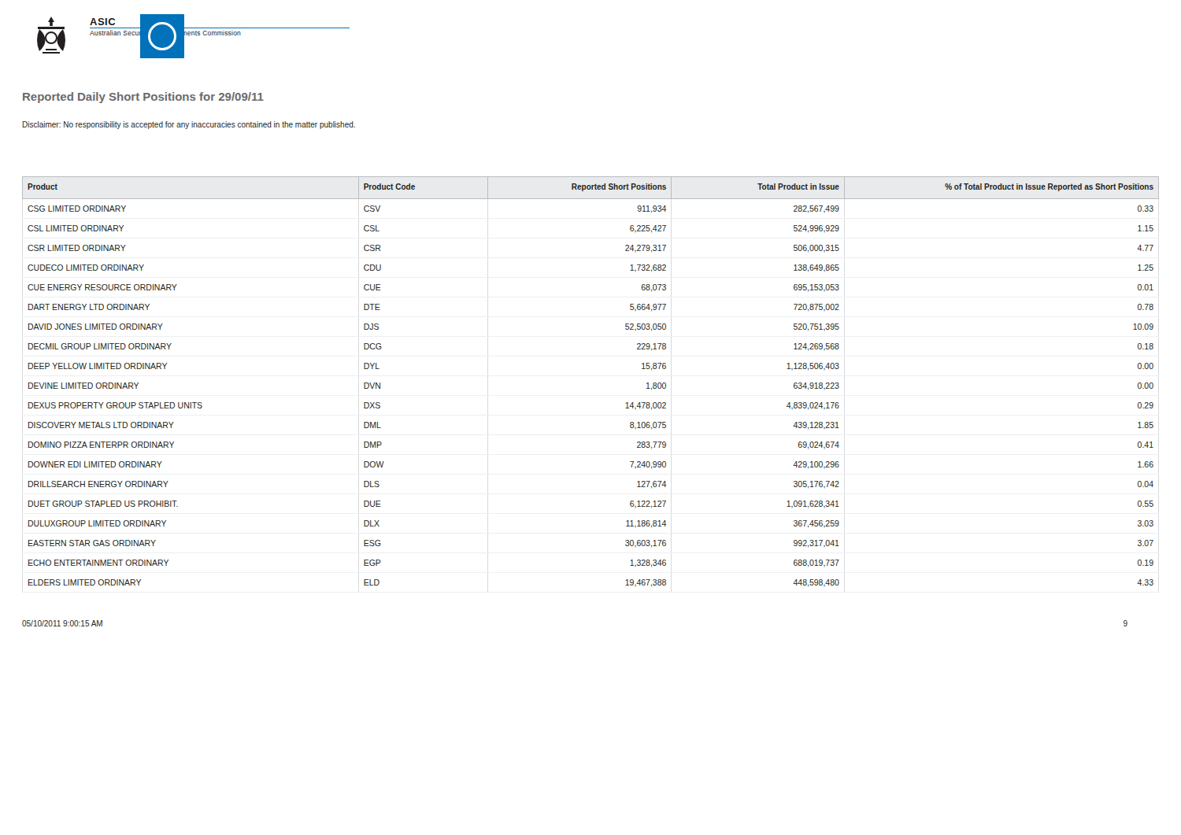ASIC
Australian Securities & Investments Commission
Reported Daily Short Positions for 29/09/11
Disclaimer: No responsibility is accepted for any inaccuracies contained in the matter published.
| Product | Product Code | Reported Short Positions | Total Product in Issue | % of Total Product in Issue Reported as Short Positions |
| --- | --- | --- | --- | --- |
| CSG LIMITED ORDINARY | CSV | 911,934 | 282,567,499 | 0.33 |
| CSL LIMITED ORDINARY | CSL | 6,225,427 | 524,996,929 | 1.15 |
| CSR LIMITED ORDINARY | CSR | 24,279,317 | 506,000,315 | 4.77 |
| CUDECO LIMITED ORDINARY | CDU | 1,732,682 | 138,649,865 | 1.25 |
| CUE ENERGY RESOURCE ORDINARY | CUE | 68,073 | 695,153,053 | 0.01 |
| DART ENERGY LTD ORDINARY | DTE | 5,664,977 | 720,875,002 | 0.78 |
| DAVID JONES LIMITED ORDINARY | DJS | 52,503,050 | 520,751,395 | 10.09 |
| DECMIL GROUP LIMITED ORDINARY | DCG | 229,178 | 124,269,568 | 0.18 |
| DEEP YELLOW LIMITED ORDINARY | DYL | 15,876 | 1,128,506,403 | 0.00 |
| DEVINE LIMITED ORDINARY | DVN | 1,800 | 634,918,223 | 0.00 |
| DEXUS PROPERTY GROUP STAPLED UNITS | DXS | 14,478,002 | 4,839,024,176 | 0.29 |
| DISCOVERY METALS LTD ORDINARY | DML | 8,106,075 | 439,128,231 | 1.85 |
| DOMINO PIZZA ENTERPR ORDINARY | DMP | 283,779 | 69,024,674 | 0.41 |
| DOWNER EDI LIMITED ORDINARY | DOW | 7,240,990 | 429,100,296 | 1.66 |
| DRILLSEARCH ENERGY ORDINARY | DLS | 127,674 | 305,176,742 | 0.04 |
| DUET GROUP STAPLED US PROHIBIT. | DUE | 6,122,127 | 1,091,628,341 | 0.55 |
| DULUXGROUP LIMITED ORDINARY | DLX | 11,186,814 | 367,456,259 | 3.03 |
| EASTERN STAR GAS ORDINARY | ESG | 30,603,176 | 992,317,041 | 3.07 |
| ECHO ENTERTAINMENT ORDINARY | EGP | 1,328,346 | 688,019,737 | 0.19 |
| ELDERS LIMITED ORDINARY | ELD | 19,467,388 | 448,598,480 | 4.33 |
05/10/2011 9:00:15 AM 9